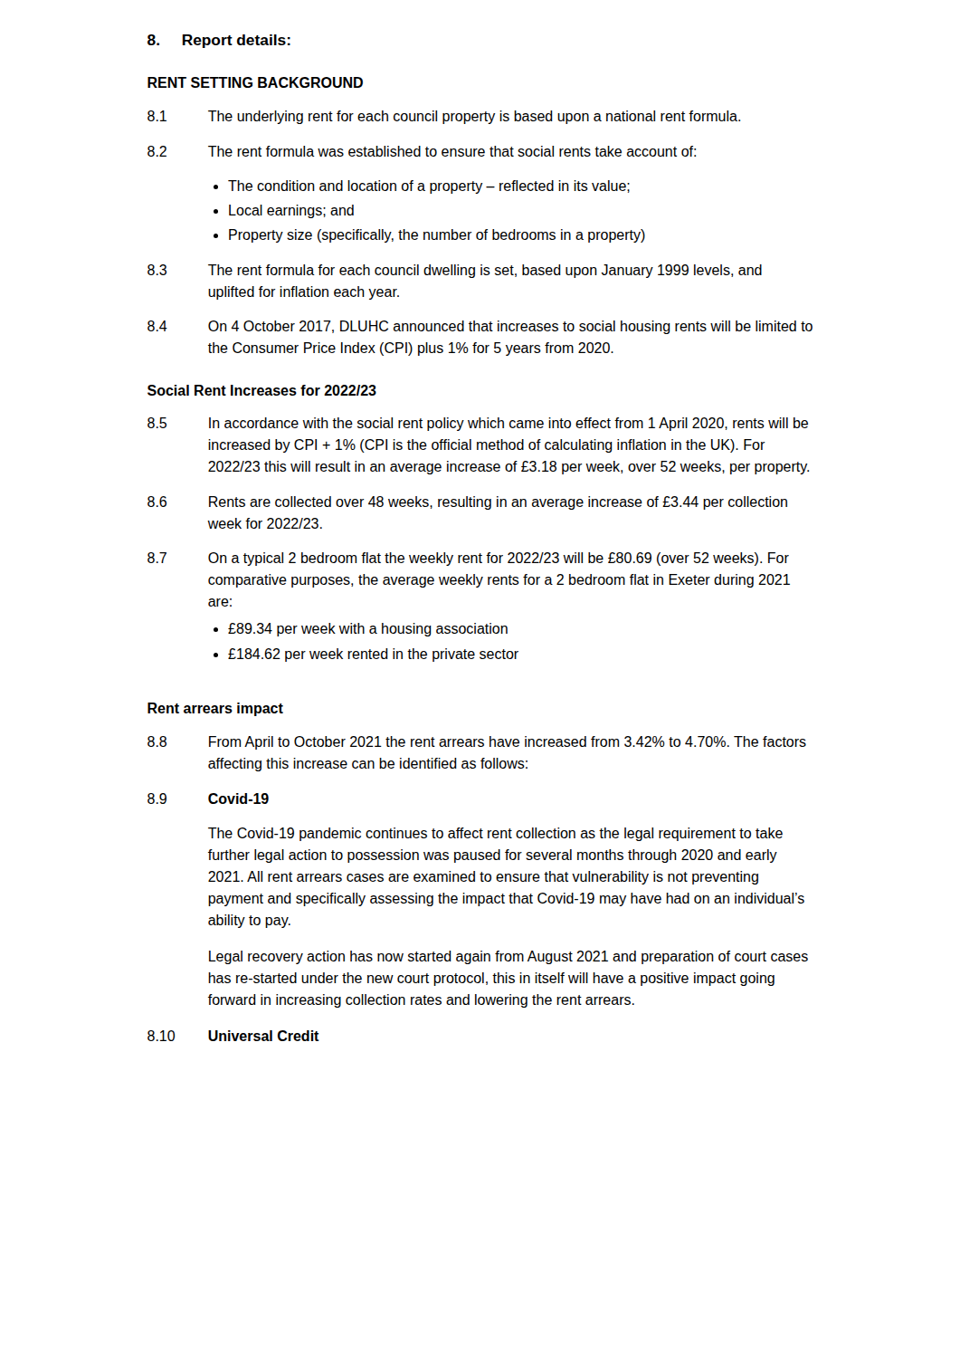8. Report details:
RENT SETTING BACKGROUND
8.1
The underlying rent for each council property is based upon a national rent formula.
8.2
The rent formula was established to ensure that social rents take account of:
The condition and location of a property – reflected in its value;
Local earnings; and
Property size (specifically, the number of bedrooms in a property)
8.3
The rent formula for each council dwelling is set, based upon January 1999 levels, and uplifted for inflation each year.
8.4
On 4 October 2017, DLUHC announced that increases to social housing rents will be limited to the Consumer Price Index (CPI) plus 1% for 5 years from 2020.
Social Rent Increases for 2022/23
8.5
In accordance with the social rent policy which came into effect from 1 April 2020, rents will be increased by CPI + 1% (CPI is the official method of calculating inflation in the UK). For 2022/23 this will result in an average increase of £3.18 per week, over 52 weeks, per property.
8.6
Rents are collected over 48 weeks, resulting in an average increase of £3.44 per collection week for 2022/23.
8.7
On a typical 2 bedroom flat the weekly rent for 2022/23 will be £80.69 (over 52 weeks). For comparative purposes, the average weekly rents for a 2 bedroom flat in Exeter during 2021 are:
£89.34 per week with a housing association
£184.62 per week rented in the private sector
Rent arrears impact
8.8
From April to October 2021 the rent arrears have increased from 3.42% to 4.70%. The factors affecting this increase can be identified as follows:
8.9
Covid-19
The Covid-19 pandemic continues to affect rent collection as the legal requirement to take further legal action to possession was paused for several months through 2020 and early 2021. All rent arrears cases are examined to ensure that vulnerability is not preventing payment and specifically assessing the impact that Covid-19 may have had on an individual’s ability to pay.
Legal recovery action has now started again from August 2021 and preparation of court cases has re-started under the new court protocol, this in itself will have a positive impact going forward in increasing collection rates and lowering the rent arrears.
8.10
Universal Credit